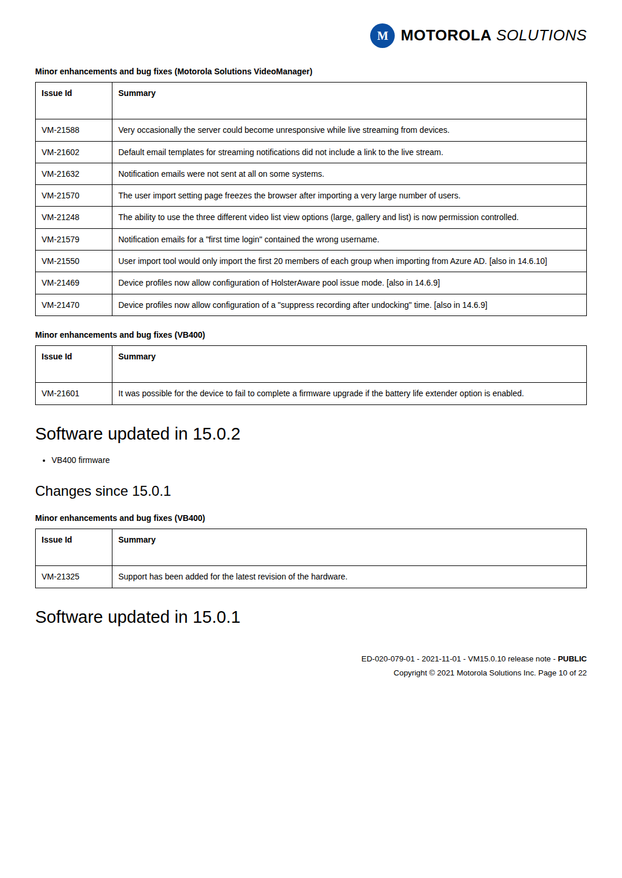M
MOTOROLA SOLUTIONS
Minor enhancements and bug fixes (Motorola Solutions VideoManager)
| Issue Id | Summary |
| --- | --- |
| VM-21588 | Very occasionally the server could become unresponsive while live streaming from devices. |
| VM-21602 | Default email templates for streaming notifications did not include a link to the live stream. |
| VM-21632 | Notification emails were not sent at all on some systems. |
| VM-21570 | The user import setting page freezes the browser after importing a very large number of users. |
| VM-21248 | The ability to use the three different video list view options (large, gallery and list) is now permission controlled. |
| VM-21579 | Notification emails for a "first time login" contained the wrong username. |
| VM-21550 | User import tool would only import the first 20 members of each group when importing from Azure AD. [also in 14.6.10] |
| VM-21469 | Device profiles now allow configuration of HolsterAware pool issue mode. [also in 14.6.9] |
| VM-21470 | Device profiles now allow configuration of a "suppress recording after undocking" time. [also in 14.6.9] |
Minor enhancements and bug fixes (VB400)
| Issue Id | Summary |
| --- | --- |
| VM-21601 | It was possible for the device to fail to complete a firmware upgrade if the battery life extender option is enabled. |
Software updated in 15.0.2
VB400 firmware
Changes since 15.0.1
Minor enhancements and bug fixes (VB400)
| Issue Id | Summary |
| --- | --- |
| VM-21325 | Support has been added for the latest revision of the hardware. |
Software updated in 15.0.1
ED-020-079-01 - 2021-11-01 - VM15.0.10 release note - PUBLIC
Copyright © 2021 Motorola Solutions Inc. Page 10 of 22